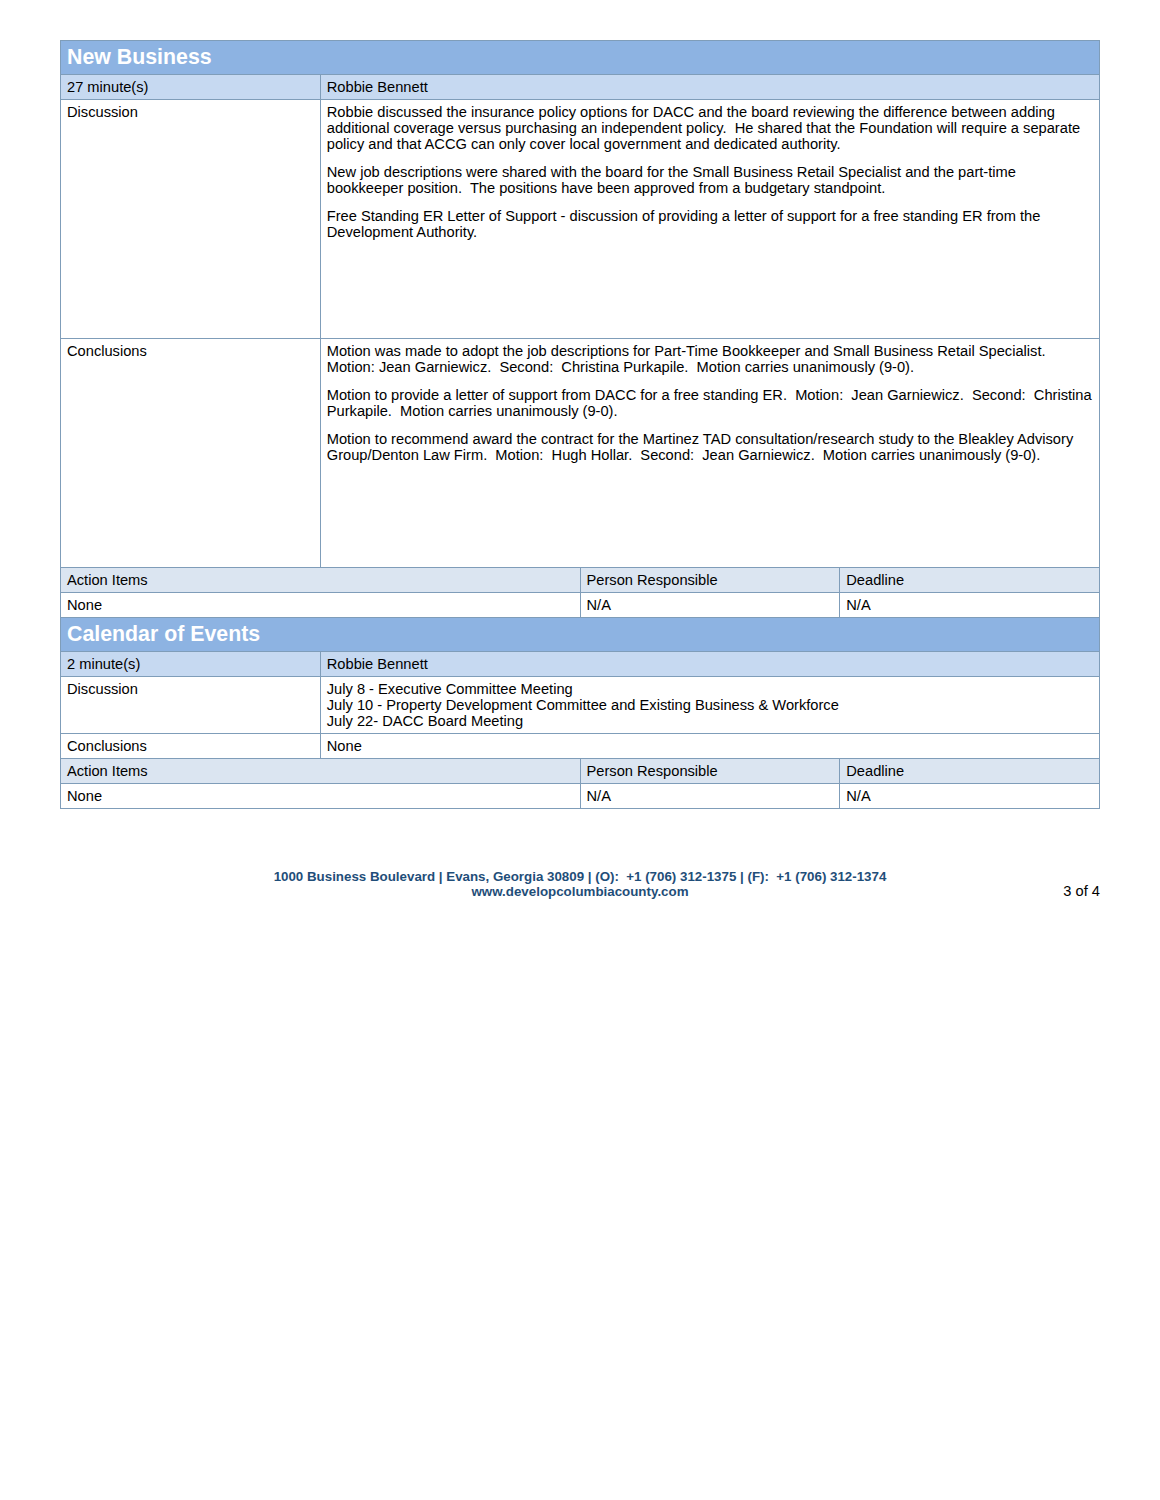| New Business |
| 27 minute(s) | Robbie Bennett |
| Discussion | Robbie discussed the insurance policy options for DACC and the board reviewing the difference between adding additional coverage versus purchasing an independent policy. He shared that the Foundation will require a separate policy and that ACCG can only cover local government and dedicated authority. New job descriptions were shared with the board for the Small Business Retail Specialist and the part-time bookkeeper position. The positions have been approved from a budgetary standpoint. Free Standing ER Letter of Support - discussion of providing a letter of support for a free standing ER from the Development Authority. |
| Conclusions | Motion was made to adopt the job descriptions for Part-Time Bookkeeper and Small Business Retail Specialist. Motion: Jean Garniewicz. Second: Christina Purkapile. Motion carries unanimously (9-0). Motion to provide a letter of support from DACC for a free standing ER. Motion: Jean Garniewicz. Second: Christina Purkapile. Motion carries unanimously (9-0). Motion to recommend award the contract for the Martinez TAD consultation/research study to the Bleakley Advisory Group/Denton Law Firm. Motion: Hugh Hollar. Second: Jean Garniewicz. Motion carries unanimously (9-0). |
| Action Items | Person Responsible | Deadline |
| None | N/A | N/A |
| Calendar of Events |
| 2 minute(s) | Robbie Bennett |
| Discussion | July 8 - Executive Committee Meeting July 10 - Property Development Committee and Existing Business & Workforce July 22- DACC Board Meeting |
| Conclusions | None |
| Action Items | Person Responsible | Deadline |
| None | N/A | N/A |
1000 Business Boulevard | Evans, Georgia 30809 | (O): +1 (706) 312-1375 | (F): +1 (706) 312-1374
www.developcolumbiacounty.com 3 of 4